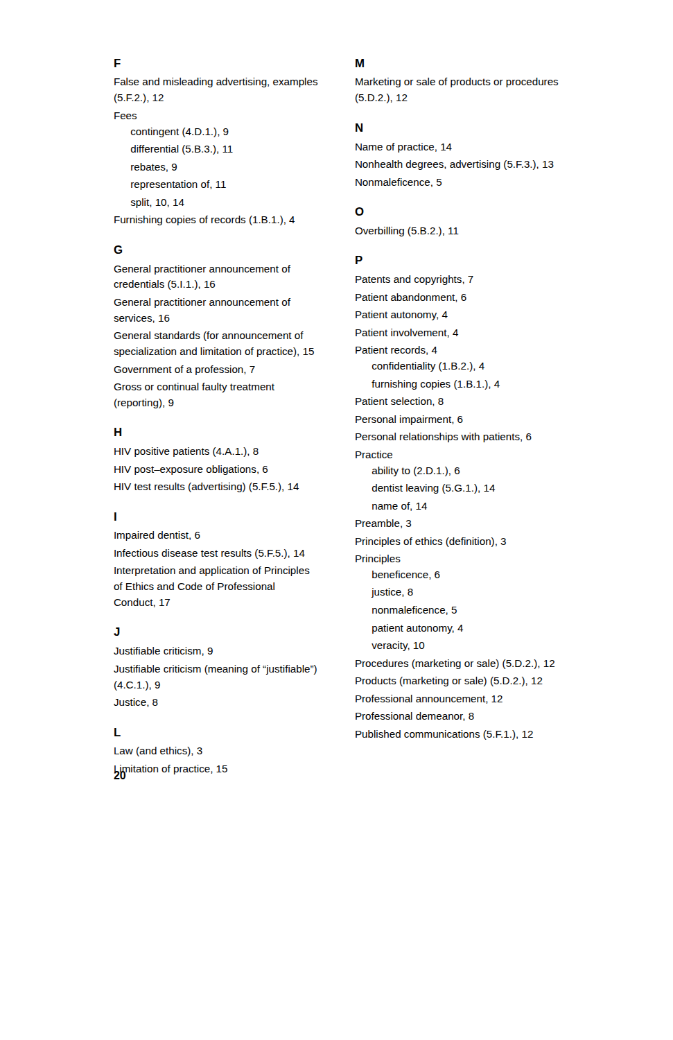F
False and misleading advertising, examples (5.F.2.), 12
Fees
contingent (4.D.1.), 9
differential (5.B.3.), 11
rebates, 9
representation of, 11
split, 10, 14
Furnishing copies of records (1.B.1.), 4
G
General practitioner announcement of credentials (5.I.1.), 16
General practitioner announcement of services, 16
General standards (for announcement of specialization and limitation of practice), 15
Government of a profession, 7
Gross or continual faulty treatment (reporting), 9
H
HIV positive patients (4.A.1.), 8
HIV post–exposure obligations, 6
HIV test results (advertising) (5.F.5.), 14
I
Impaired dentist, 6
Infectious disease test results (5.F.5.), 14
Interpretation and application of Principles of Ethics and Code of Professional Conduct, 17
J
Justifiable criticism, 9
Justifiable criticism (meaning of “justifiable”) (4.C.1.), 9
Justice, 8
L
Law (and ethics), 3
Limitation of practice, 15
M
Marketing or sale of products or procedures (5.D.2.), 12
N
Name of practice, 14
Nonhealth degrees, advertising (5.F.3.), 13
Nonmaleficence, 5
O
Overbilling (5.B.2.), 11
P
Patents and copyrights, 7
Patient abandonment, 6
Patient autonomy, 4
Patient involvement, 4
Patient records, 4
confidentiality (1.B.2.), 4
furnishing copies (1.B.1.), 4
Patient selection, 8
Personal impairment, 6
Personal relationships with patients, 6
Practice
ability to (2.D.1.), 6
dentist leaving (5.G.1.), 14
name of, 14
Preamble, 3
Principles of ethics (definition), 3
Principles
beneficence, 6
justice, 8
nonmaleficence, 5
patient autonomy, 4
veracity, 10
Procedures (marketing or sale) (5.D.2.), 12
Products (marketing or sale) (5.D.2.), 12
Professional announcement, 12
Professional demeanor, 8
Published communications (5.F.1.), 12
20